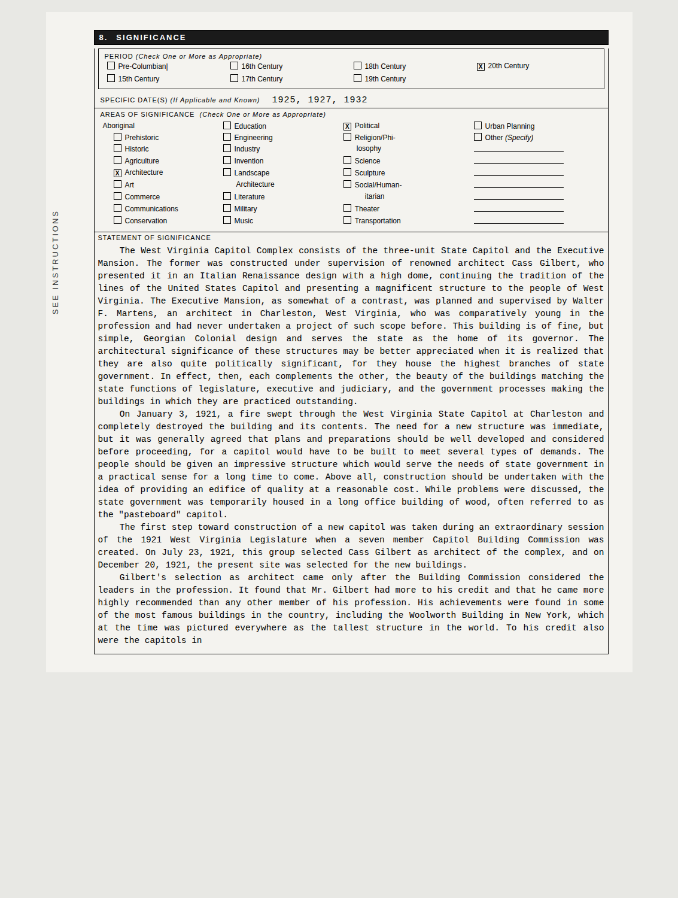SEE INSTRUCTIONS
8. SIGNIFICANCE
PERIOD (Check One or More as Appropriate)
| Pre-Columbian/ | 16th Century | 18th Century | X 20th Century |
| 15th Century | 17th Century | 19th Century | |
SPECIFIC DATE(S) (If Applicable and Known) 1925, 1927, 1932
AREAS OF SIGNIFICANCE (Check One or More as Appropriate)
| Aboriginal | Education | X Political | Urban Planning |
| Prehistoric | Engineering | Religion/Phi- | Other (Specify) |
| Historic | Industry | losophy | |
| Agriculture | Invention | Science | |
| X Architecture | Landscape | Sculpture | |
| Art | Architecture | Social/Human- | |
| Commerce | Literature | itarian | |
| Communications | Military | Theater | |
| Conservation | Music | Transportation | |
STATEMENT OF SIGNIFICANCE
The West Virginia Capitol Complex consists of the three-unit State Capitol and the Executive Mansion. The former was constructed under supervision of renowned architect Cass Gilbert, who presented it in an Italian Renaissance design with a high dome, continuing the tradition of the lines of the United States Capitol and presenting a magnificent structure to the people of West Virginia. The Executive Mansion, as somewhat of a contrast, was planned and supervised by Walter F. Martens, an architect in Charleston, West Virginia, who was comparatively young in the profession and had never undertaken a project of such scope before. This building is of fine, but simple, Georgian Colonial design and serves the state as the home of its governor. The architectural significance of these structures may be better appreciated when it is realized that they are also quite politically significant, for they house the highest branches of state government. In effect, then, each complements the other, the beauty of the buildings matching the state functions of legislature, executive and judiciary, and the government processes making the buildings in which they are practiced outstanding.
On January 3, 1921, a fire swept through the West Virginia State Capitol at Charleston and completely destroyed the building and its contents. The need for a new structure was immediate, but it was generally agreed that plans and preparations should be well developed and considered before proceeding, for a capitol would have to be built to meet several types of demands. The people should be given an impressive structure which would serve the needs of state government in a practical sense for a long time to come. Above all, construction should be undertaken with the idea of providing an edifice of quality at a reasonable cost. While problems were discussed, the state government was temporarily housed in a long office building of wood, often referred to as the "pasteboard" capitol.
The first step toward construction of a new capitol was taken during an extraordinary session of the 1921 West Virginia Legislature when a seven member Capitol Building Commission was created. On July 23, 1921, this group selected Cass Gilbert as architect of the complex, and on December 20, 1921, the present site was selected for the new buildings.
Gilbert's selection as architect came only after the Building Commission considered the leaders in the profession. It found that Mr. Gilbert had more to his credit and that he came more highly recommended than any other member of his profession. His achievements were found in some of the most famous buildings in the country, including the Woolworth Building in New York, which at the time was pictured everywhere as the tallest structure in the world. To his credit also were the capitols in